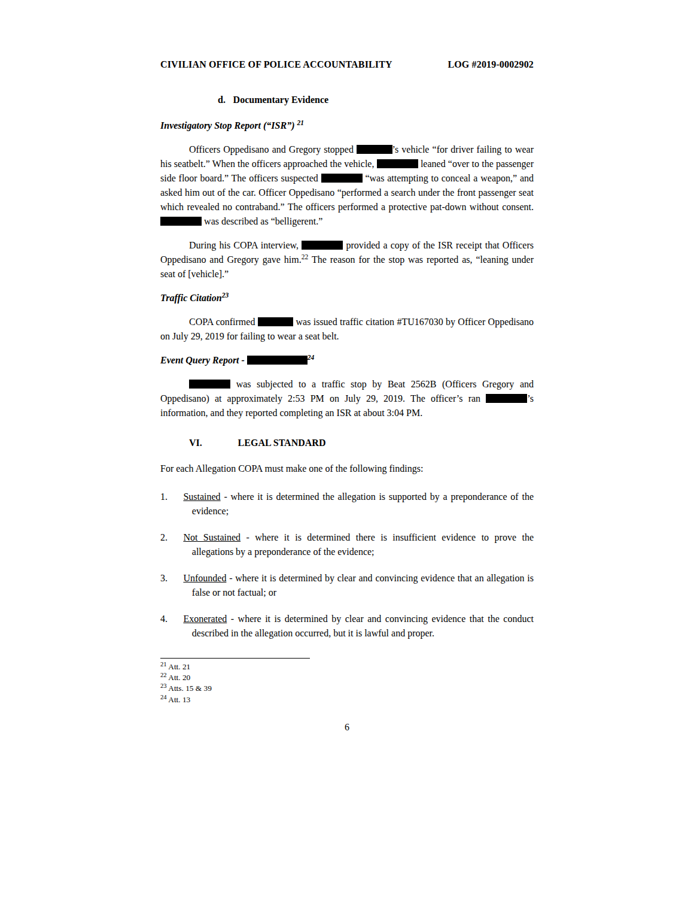CIVILIAN OFFICE OF POLICE ACCOUNTABILITY
LOG #2019-0002902
d. Documentary Evidence
Investigatory Stop Report (“ISR”) 21
Officers Oppedisano and Gregory stopped ’s vehicle “for driver failing to wear his seatbelt.” When the officers approached the vehicle, leaned “over to the passenger side floor board.” The officers suspected “was attempting to conceal a weapon,” and asked him out of the car. Officer Oppedisano “performed a search under the front passenger seat which revealed no contraband.” The officers performed a protective pat-down without consent. was described as “belligerent.”
During his COPA interview, provided a copy of the ISR receipt that Officers Oppedisano and Gregory gave him.22 The reason for the stop was reported as, “leaning under seat of [vehicle].”
Traffic Citation23
COPA confirmed was issued traffic citation #TU167030 by Officer Oppedisano on July 29, 2019 for failing to wear a seat belt.
Event Query Report - 24
was subjected to a traffic stop by Beat 2562B (Officers Gregory and Oppedisano) at approximately 2:53 PM on July 29, 2019. The officer’s ran ’s information, and they reported completing an ISR at about 3:04 PM.
VI. LEGAL STANDARD
For each Allegation COPA must make one of the following findings:
1. Sustained - where it is determined the allegation is supported by a preponderance of the evidence;
2. Not Sustained - where it is determined there is insufficient evidence to prove the allegations by a preponderance of the evidence;
3. Unfounded - where it is determined by clear and convincing evidence that an allegation is false or not factual; or
4. Exonerated - where it is determined by clear and convincing evidence that the conduct described in the allegation occurred, but it is lawful and proper.
21 Att. 21
22 Att. 20
23 Atts. 15 & 39
24 Att. 13
6